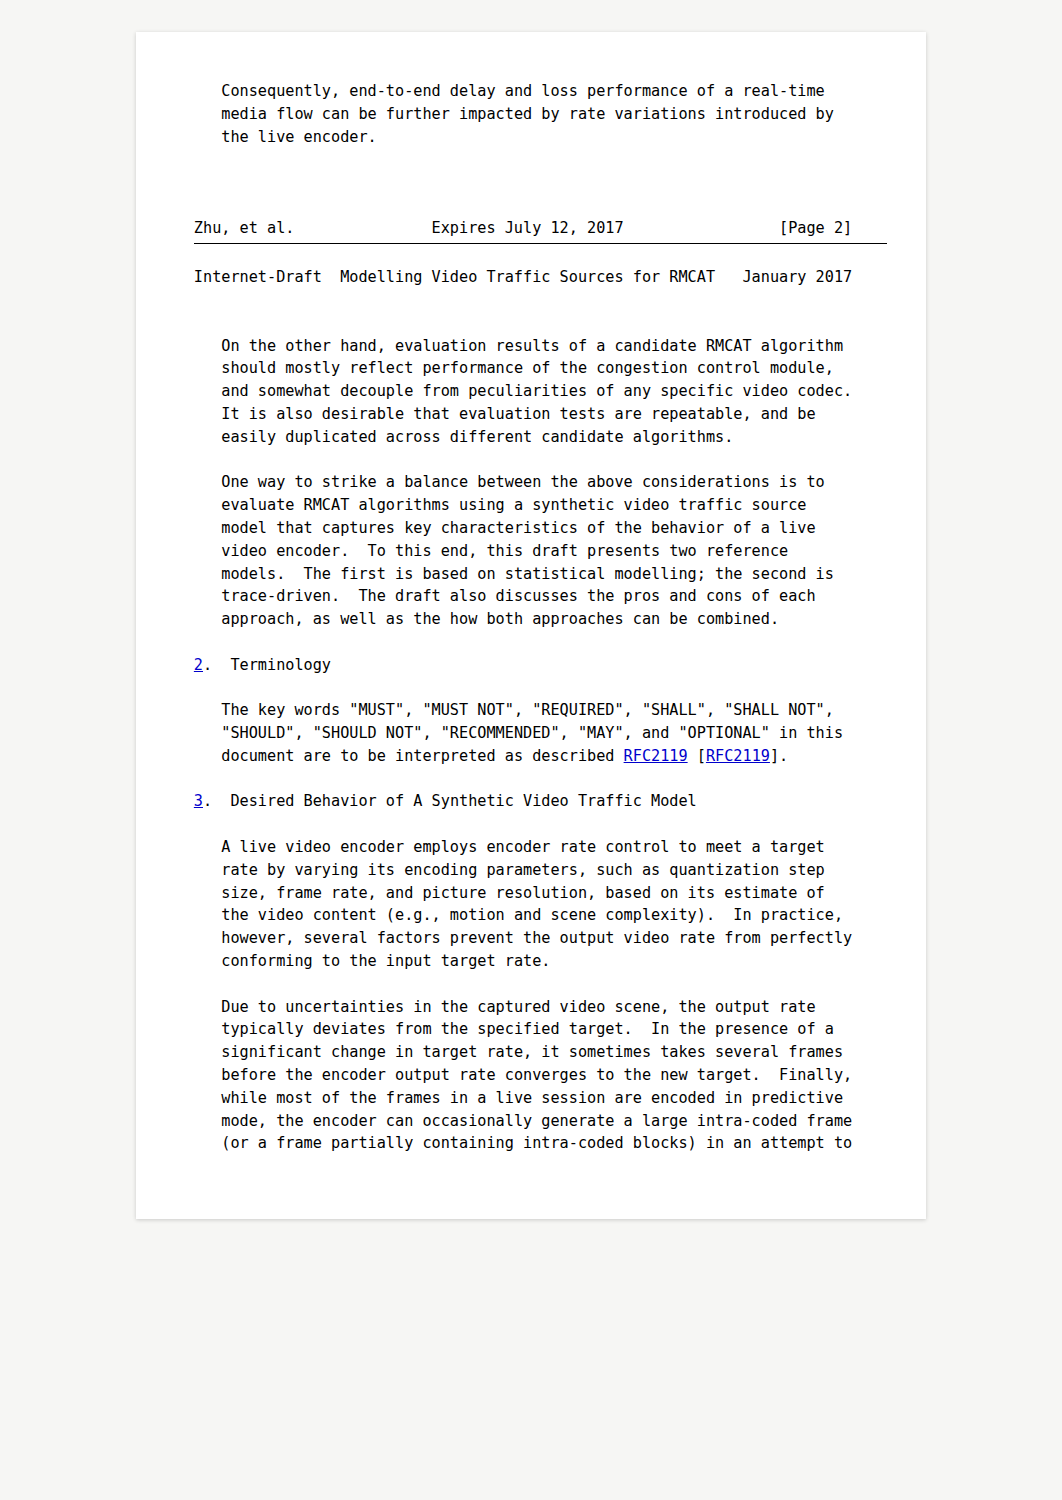Consequently, end-to-end delay and loss performance of a real-time
   media flow can be further impacted by rate variations introduced by
   the live encoder.



Zhu, et al.               Expires July 12, 2017                 [Page 2]
Internet-Draft  Modelling Video Traffic Sources for RMCAT   January 2017


   On the other hand, evaluation results of a candidate RMCAT algorithm
   should mostly reflect performance of the congestion control module,
   and somewhat decouple from peculiarities of any specific video codec.
   It is also desirable that evaluation tests are repeatable, and be
   easily duplicated across different candidate algorithms.

   One way to strike a balance between the above considerations is to
   evaluate RMCAT algorithms using a synthetic video traffic source
   model that captures key characteristics of the behavior of a live
   video encoder.  To this end, this draft presents two reference
   models.  The first is based on statistical modelling; the second is
   trace-driven.  The draft also discusses the pros and cons of each
   approach, as well as the how both approaches can be combined.

2.  Terminology

   The key words "MUST", "MUST NOT", "REQUIRED", "SHALL", "SHALL NOT",
   "SHOULD", "SHOULD NOT", "RECOMMENDED", "MAY", and "OPTIONAL" in this
   document are to be interpreted as described RFC2119 [RFC2119].

3.  Desired Behavior of A Synthetic Video Traffic Model

   A live video encoder employs encoder rate control to meet a target
   rate by varying its encoding parameters, such as quantization step
   size, frame rate, and picture resolution, based on its estimate of
   the video content (e.g., motion and scene complexity).  In practice,
   however, several factors prevent the output video rate from perfectly
   conforming to the input target rate.

   Due to uncertainties in the captured video scene, the output rate
   typically deviates from the specified target.  In the presence of a
   significant change in target rate, it sometimes takes several frames
   before the encoder output rate converges to the new target.  Finally,
   while most of the frames in a live session are encoded in predictive
   mode, the encoder can occasionally generate a large intra-coded frame
   (or a frame partially containing intra-coded blocks) in an attempt to